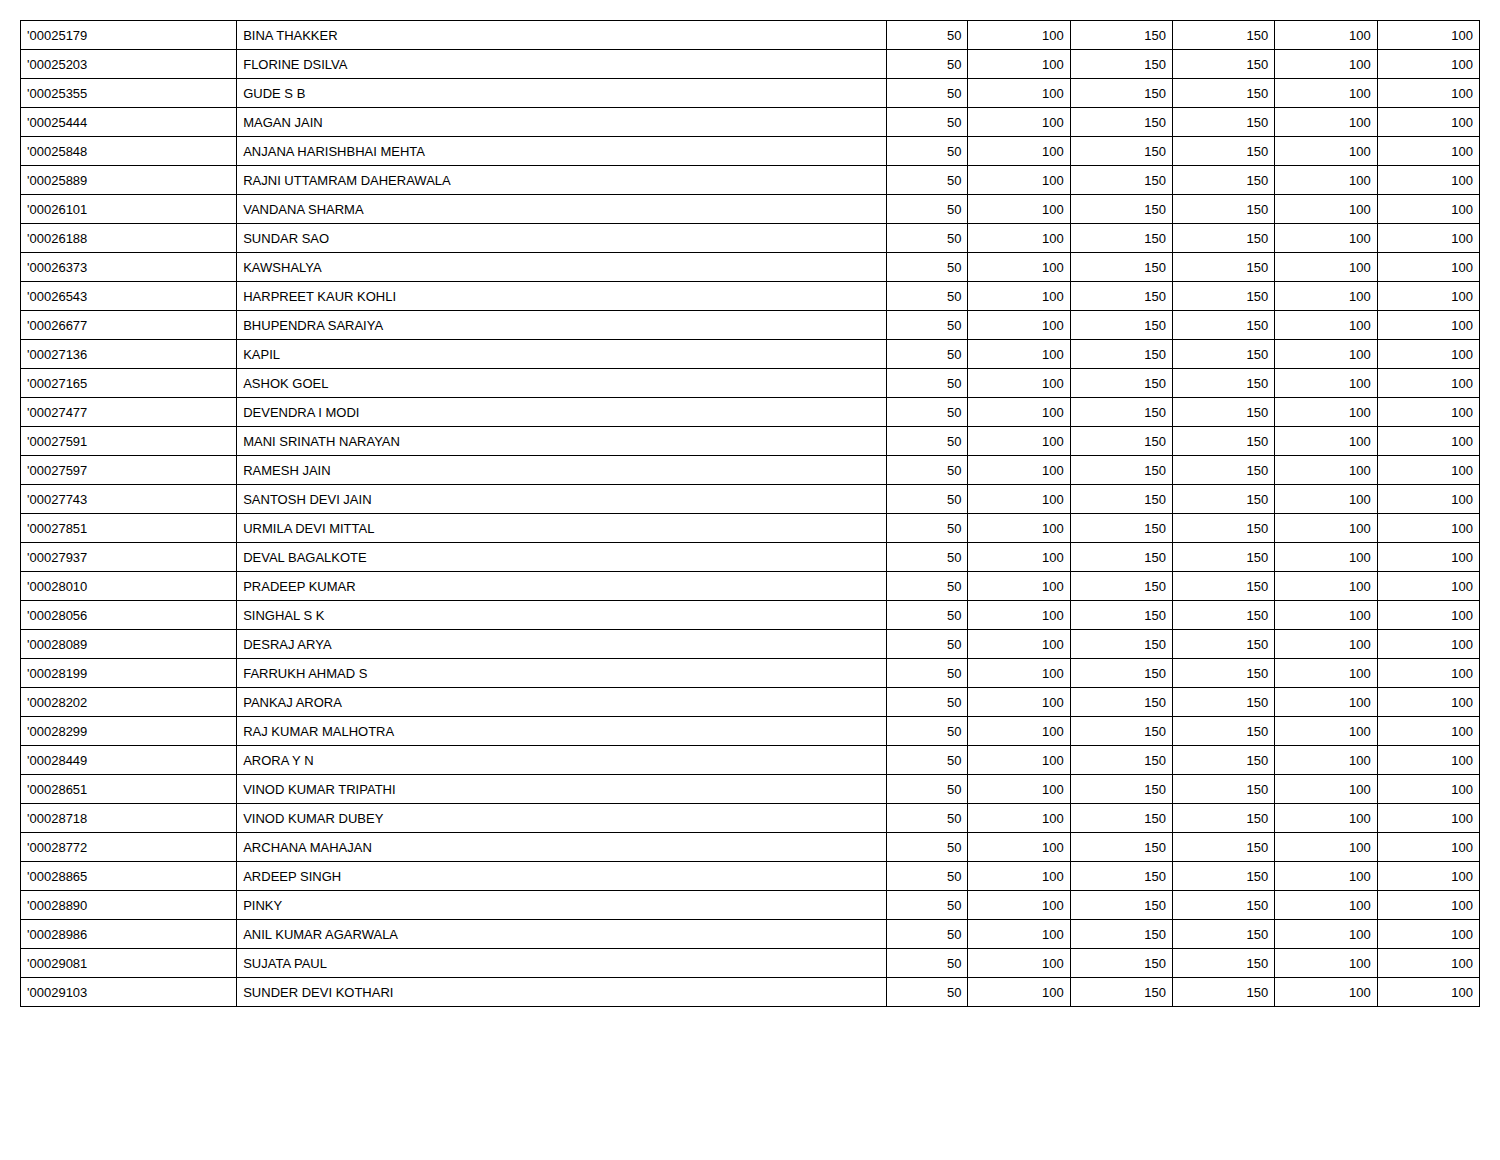| '00025179 | BINA THAKKER | 50 | 100 | 150 | 150 | 100 | 100 |
| '00025203 | FLORINE DSILVA | 50 | 100 | 150 | 150 | 100 | 100 |
| '00025355 | GUDE S B | 50 | 100 | 150 | 150 | 100 | 100 |
| '00025444 | MAGAN JAIN | 50 | 100 | 150 | 150 | 100 | 100 |
| '00025848 | ANJANA HARISHBHAI MEHTA | 50 | 100 | 150 | 150 | 100 | 100 |
| '00025889 | RAJNI UTTAMRAM DAHERAWALA | 50 | 100 | 150 | 150 | 100 | 100 |
| '00026101 | VANDANA SHARMA | 50 | 100 | 150 | 150 | 100 | 100 |
| '00026188 | SUNDAR SAO | 50 | 100 | 150 | 150 | 100 | 100 |
| '00026373 | KAWSHALYA | 50 | 100 | 150 | 150 | 100 | 100 |
| '00026543 | HARPREET KAUR KOHLI | 50 | 100 | 150 | 150 | 100 | 100 |
| '00026677 | BHUPENDRA SARAIYA | 50 | 100 | 150 | 150 | 100 | 100 |
| '00027136 | KAPIL | 50 | 100 | 150 | 150 | 100 | 100 |
| '00027165 | ASHOK GOEL | 50 | 100 | 150 | 150 | 100 | 100 |
| '00027477 | DEVENDRA I MODI | 50 | 100 | 150 | 150 | 100 | 100 |
| '00027591 | MANI SRINATH NARAYAN | 50 | 100 | 150 | 150 | 100 | 100 |
| '00027597 | RAMESH JAIN | 50 | 100 | 150 | 150 | 100 | 100 |
| '00027743 | SANTOSH DEVI JAIN | 50 | 100 | 150 | 150 | 100 | 100 |
| '00027851 | URMILA DEVI MITTAL | 50 | 100 | 150 | 150 | 100 | 100 |
| '00027937 | DEVAL BAGALKOTE | 50 | 100 | 150 | 150 | 100 | 100 |
| '00028010 | PRADEEP KUMAR | 50 | 100 | 150 | 150 | 100 | 100 |
| '00028056 | SINGHAL S K | 50 | 100 | 150 | 150 | 100 | 100 |
| '00028089 | DESRAJ ARYA | 50 | 100 | 150 | 150 | 100 | 100 |
| '00028199 | FARRUKH AHMAD S | 50 | 100 | 150 | 150 | 100 | 100 |
| '00028202 | PANKAJ ARORA | 50 | 100 | 150 | 150 | 100 | 100 |
| '00028299 | RAJ KUMAR MALHOTRA | 50 | 100 | 150 | 150 | 100 | 100 |
| '00028449 | ARORA Y N | 50 | 100 | 150 | 150 | 100 | 100 |
| '00028651 | VINOD KUMAR TRIPATHI | 50 | 100 | 150 | 150 | 100 | 100 |
| '00028718 | VINOD KUMAR DUBEY | 50 | 100 | 150 | 150 | 100 | 100 |
| '00028772 | ARCHANA MAHAJAN | 50 | 100 | 150 | 150 | 100 | 100 |
| '00028865 | ARDEEP SINGH | 50 | 100 | 150 | 150 | 100 | 100 |
| '00028890 | PINKY | 50 | 100 | 150 | 150 | 100 | 100 |
| '00028986 | ANIL KUMAR AGARWALA | 50 | 100 | 150 | 150 | 100 | 100 |
| '00029081 | SUJATA PAUL | 50 | 100 | 150 | 150 | 100 | 100 |
| '00029103 | SUNDER DEVI KOTHARI | 50 | 100 | 150 | 150 | 100 | 100 |